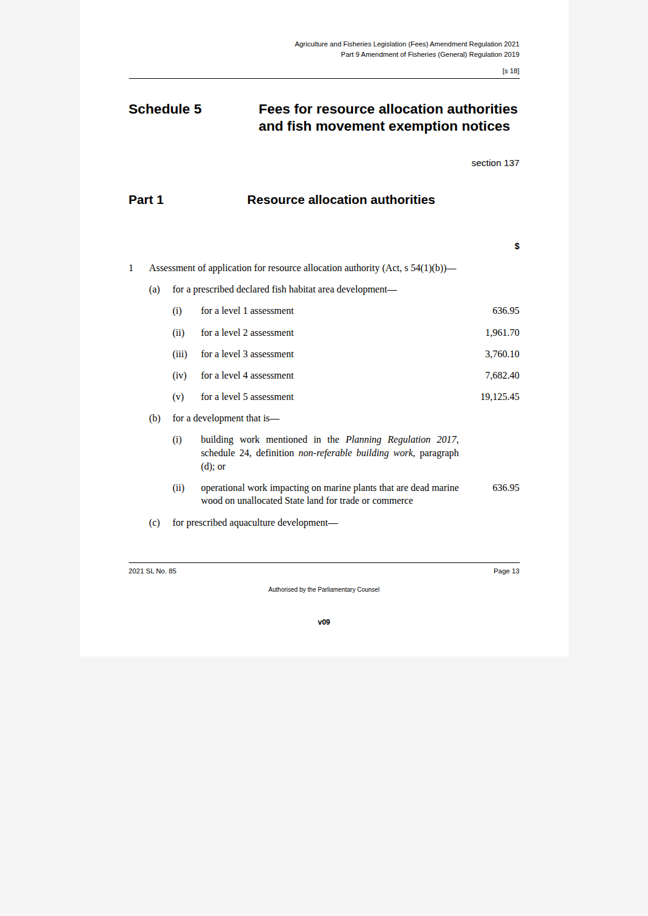Agriculture and Fisheries Legislation (Fees) Amendment Regulation 2021
Part 9 Amendment of Fisheries (General) Regulation 2019
[s 18]
Schedule 5 Fees for resource allocation authorities and fish movement exemption notices
section 137
Part 1 Resource allocation authorities
$
| 1 | Assessment of application for resource allocation authority (Act, s 54(1)(b))— | |
| | (a) | for a prescribed declared fish habitat area development— | |
| | | (i) | for a level 1 assessment | 636.95 |
| | | (ii) | for a level 2 assessment | 1,961.70 |
| | | (iii) | for a level 3 assessment | 3,760.10 |
| | | (iv) | for a level 4 assessment | 7,682.40 |
| | | (v) | for a level 5 assessment | 19,125.45 |
| | (b) | for a development that is— | |
| | | (i) | building work mentioned in the Planning Regulation 2017 , schedule 24, definition non-referable building work , paragraph (d); or | |
| | | (ii) | operational work impacting on marine plants that are dead marine wood on unallocated State land for trade or commerce | 636.95 |
| | (c) | for prescribed aquaculture development— | |
2021 SL No. 85 Page 13
Authorised by the Parliamentary Counsel
v09